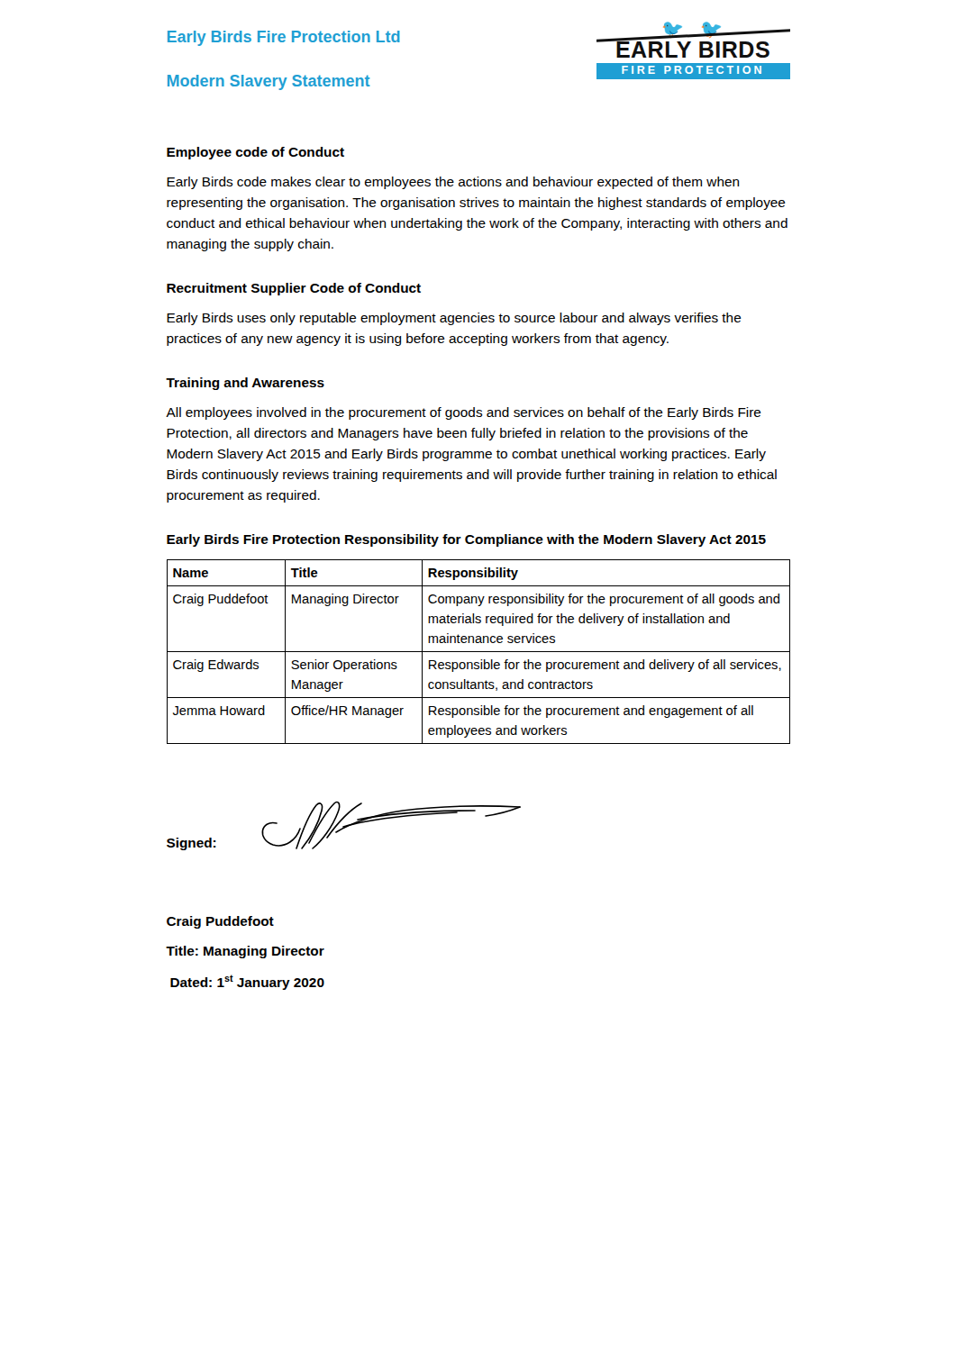🐦 🐦
EARLY BIRDS
FIRE PROTECTION
Early Birds Fire Protection Ltd
Modern Slavery Statement
Employee code of Conduct
Early Birds code makes clear to employees the actions and behaviour expected of them when representing the organisation. The organisation strives to maintain the highest standards of employee conduct and ethical behaviour when undertaking the work of the Company, interacting with others and managing the supply chain.
Recruitment Supplier Code of Conduct
Early Birds uses only reputable employment agencies to source labour and always verifies the practices of any new agency it is using before accepting workers from that agency.
Training and Awareness
All employees involved in the procurement of goods and services on behalf of the Early Birds Fire Protection, all directors and Managers have been fully briefed in relation to the provisions of the Modern Slavery Act 2015 and Early Birds programme to combat unethical working practices. Early Birds continuously reviews training requirements and will provide further training in relation to ethical procurement as required.
Early Birds Fire Protection Responsibility for Compliance with the Modern Slavery Act 2015
| Name | Title | Responsibility |
| --- | --- | --- |
| Craig Puddefoot | Managing Director | Company responsibility for the procurement of all goods and materials required for the delivery of installation and maintenance services |
| Craig Edwards | Senior Operations Manager | Responsible for the procurement and delivery of all services, consultants, and contractors |
| Jemma Howard | Office/HR Manager | Responsible for the procurement and engagement of all employees and workers |
Signed:
Craig Puddefoot
Title: Managing Director
Dated: 1st January 2020